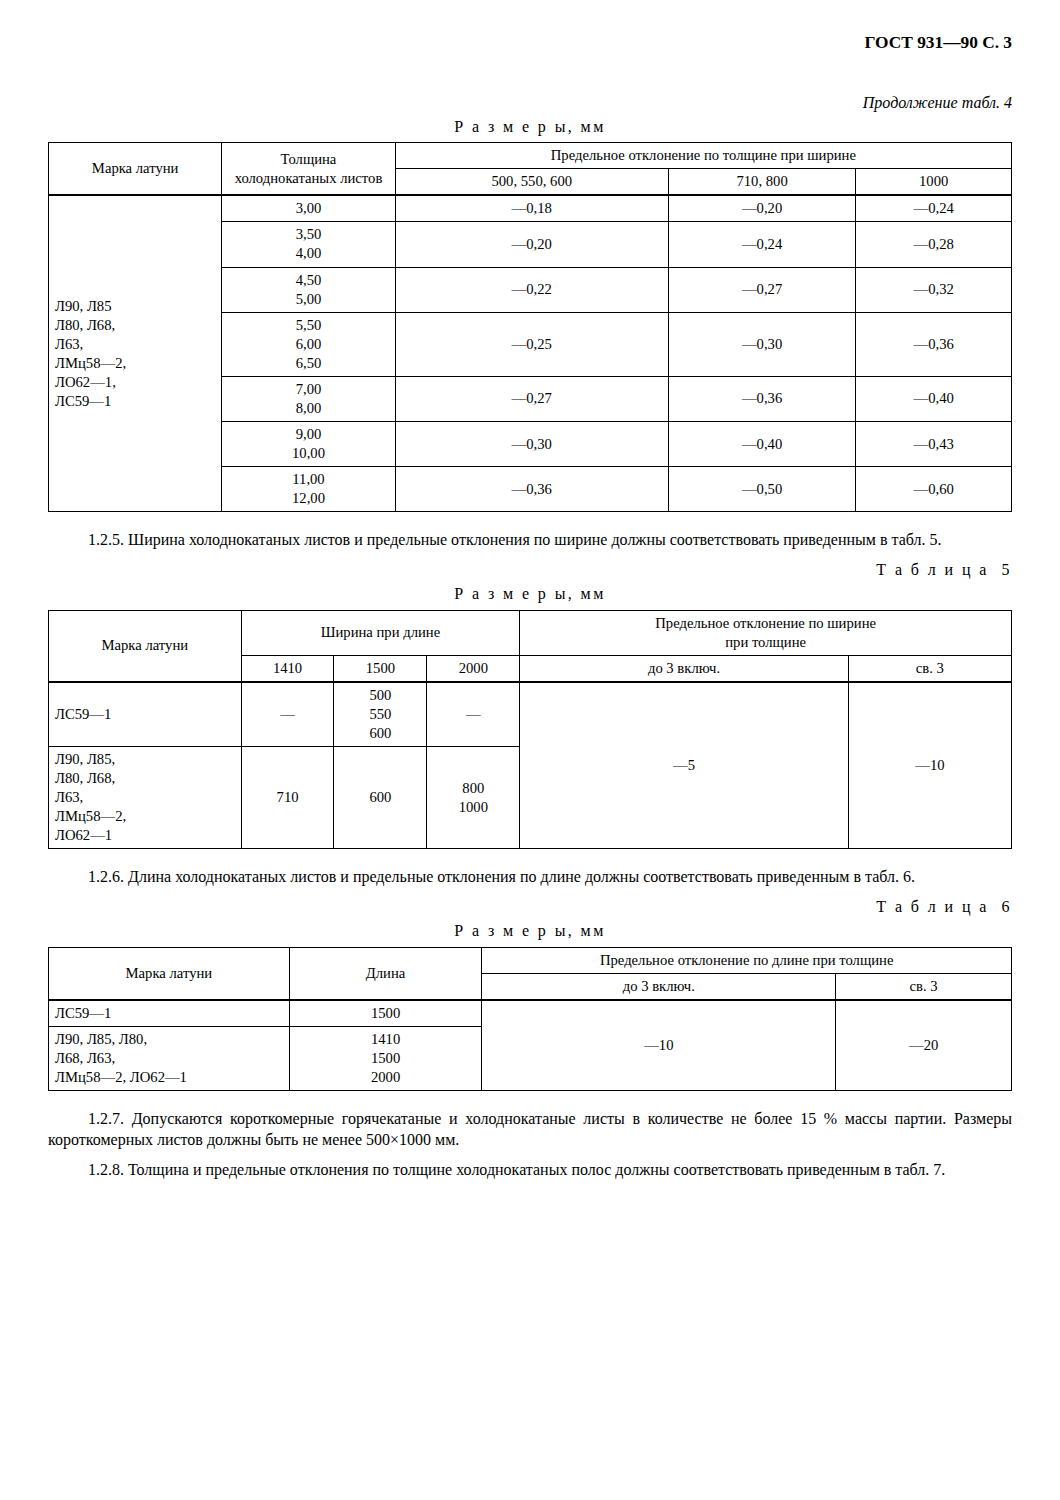ГОСТ 931—90 С. 3
Продолжение табл. 4
Р а з м е р ы, мм
| Марка латуни | Толщина холоднокатаных листов | Предельное отклонение по толщине при ширине |
| --- | --- | --- |
| 500, 550, 600 | 710, 800 | 1000 |
| Л90, Л85 Л80, Л68, Л63, ЛМц58—2, ЛО62—1, ЛС59—1 | 3,00 | —0,18 | —0,20 | —0,24 |
| 3,50 4,00 | —0,20 | —0,24 | —0,28 |
| 4,50 5,00 | —0,22 | —0,27 | —0,32 |
| 5,50 6,00 6,50 | —0,25 | —0,30 | —0,36 |
| 7,00 8,00 | —0,27 | —0,36 | —0,40 |
| 9,00 10,00 | —0,30 | —0,40 | —0,43 |
| 11,00 12,00 | —0,36 | —0,50 | —0,60 |
1.2.5. Ширина холоднокатаных листов и предельные отклонения по ширине должны соответствовать приведенным в табл. 5.
Т а б л и ц а 5
Р а з м е р ы, мм
| Марка латуни | Ширина при длине | Предельное отклонение по ширине при толщине |
| --- | --- | --- |
| 1410 | 1500 | 2000 | до 3 включ. | св. 3 |
| ЛС59—1 | — | 500 550 600 | — | —5 | —10 |
| Л90, Л85, Л80, Л68, Л63, ЛМц58—2, ЛО62—1 | 710 | 600 | 800 1000 |
1.2.6. Длина холоднокатаных листов и предельные отклонения по длине должны соответствовать приведенным в табл. 6.
Т а б л и ц а 6
Р а з м е р ы, мм
| Марка латуни | Длина | Предельное отклонение по длине при толщине |
| --- | --- | --- |
| до 3 включ. | св. 3 |
| ЛС59—1 | 1500 | —10 | —20 |
| Л90, Л85, Л80, Л68, Л63, ЛМц58—2, ЛО62—1 | 1410 1500 2000 |
1.2.7. Допускаются короткомерные горячекатаные и холоднокатаные листы в количестве не более 15 % массы партии. Размеры короткомерных листов должны быть не менее 500×1000 мм.
1.2.8. Толщина и предельные отклонения по толщине холоднокатаных полос должны соответствовать приведенным в табл. 7.